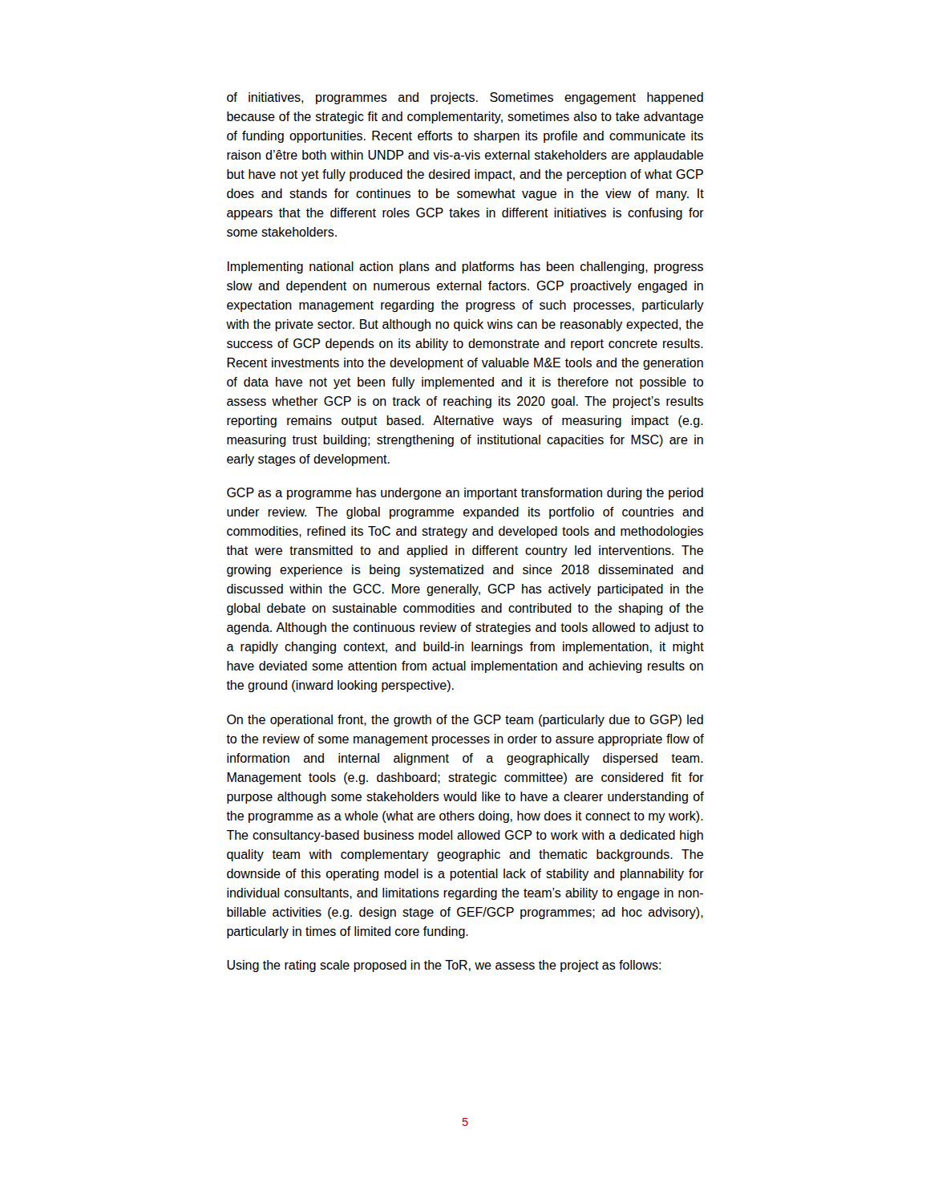of initiatives, programmes and projects. Sometimes engagement happened because of the strategic fit and complementarity, sometimes also to take advantage of funding opportunities. Recent efforts to sharpen its profile and communicate its raison d’être both within UNDP and vis-a-vis external stakeholders are applaudable but have not yet fully produced the desired impact, and the perception of what GCP does and stands for continues to be somewhat vague in the view of many. It appears that the different roles GCP takes in different initiatives is confusing for some stakeholders.
Implementing national action plans and platforms has been challenging, progress slow and dependent on numerous external factors. GCP proactively engaged in expectation management regarding the progress of such processes, particularly with the private sector. But although no quick wins can be reasonably expected, the success of GCP depends on its ability to demonstrate and report concrete results. Recent investments into the development of valuable M&E tools and the generation of data have not yet been fully implemented and it is therefore not possible to assess whether GCP is on track of reaching its 2020 goal. The project’s results reporting remains output based. Alternative ways of measuring impact (e.g. measuring trust building; strengthening of institutional capacities for MSC) are in early stages of development.
GCP as a programme has undergone an important transformation during the period under review. The global programme expanded its portfolio of countries and commodities, refined its ToC and strategy and developed tools and methodologies that were transmitted to and applied in different country led interventions. The growing experience is being systematized and since 2018 disseminated and discussed within the GCC. More generally, GCP has actively participated in the global debate on sustainable commodities and contributed to the shaping of the agenda. Although the continuous review of strategies and tools allowed to adjust to a rapidly changing context, and build-in learnings from implementation, it might have deviated some attention from actual implementation and achieving results on the ground (inward looking perspective).
On the operational front, the growth of the GCP team (particularly due to GGP) led to the review of some management processes in order to assure appropriate flow of information and internal alignment of a geographically dispersed team. Management tools (e.g. dashboard; strategic committee) are considered fit for purpose although some stakeholders would like to have a clearer understanding of the programme as a whole (what are others doing, how does it connect to my work). The consultancy-based business model allowed GCP to work with a dedicated high quality team with complementary geographic and thematic backgrounds. The downside of this operating model is a potential lack of stability and plannability for individual consultants, and limitations regarding the team’s ability to engage in non-billable activities (e.g. design stage of GEF/GCP programmes; ad hoc advisory), particularly in times of limited core funding.
Using the rating scale proposed in the ToR, we assess the project as follows:
5